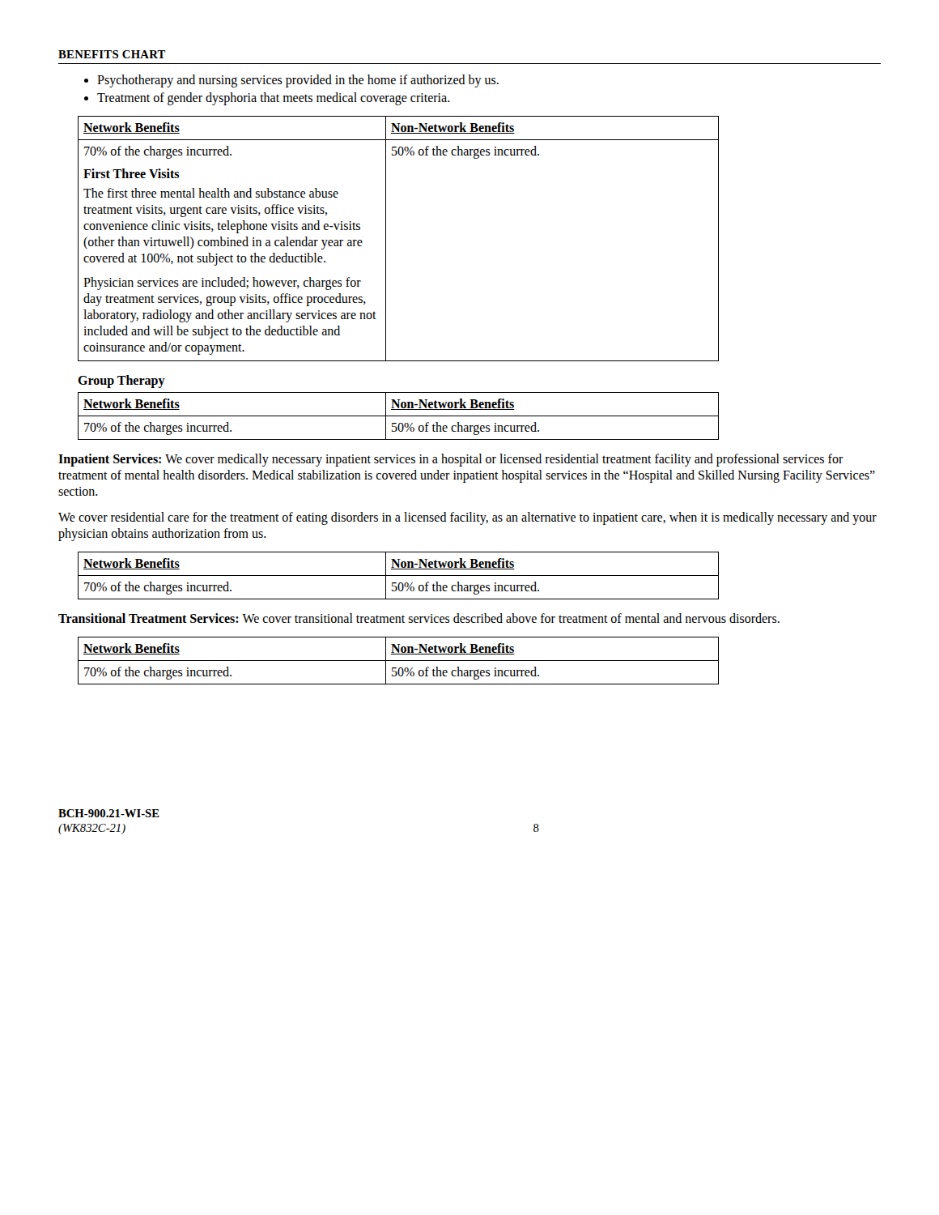BENEFITS CHART
Psychotherapy and nursing services provided in the home if authorized by us.
Treatment of gender dysphoria that meets medical coverage criteria.
| Network Benefits | Non-Network Benefits |
| 70% of the charges incurred. First Three Visits The first three mental health and substance abuse treatment visits, urgent care visits, office visits, convenience clinic visits, telephone visits and e-visits (other than virtuwell) combined in a calendar year are covered at 100%, not subject to the deductible. Physician services are included; however, charges for day treatment services, group visits, office procedures, laboratory, radiology and other ancillary services are not included and will be subject to the deductible and coinsurance and/or copayment. | 50% of the charges incurred. |
Group Therapy
| Network Benefits | Non-Network Benefits |
| 70% of the charges incurred. | 50% of the charges incurred. |
Inpatient Services: We cover medically necessary inpatient services in a hospital or licensed residential treatment facility and professional services for treatment of mental health disorders. Medical stabilization is covered under inpatient hospital services in the “Hospital and Skilled Nursing Facility Services” section.
We cover residential care for the treatment of eating disorders in a licensed facility, as an alternative to inpatient care, when it is medically necessary and your physician obtains authorization from us.
| Network Benefits | Non-Network Benefits |
| 70% of the charges incurred. | 50% of the charges incurred. |
Transitional Treatment Services: We cover transitional treatment services described above for treatment of mental and nervous disorders.
| Network Benefits | Non-Network Benefits |
| 70% of the charges incurred. | 50% of the charges incurred. |
BCH-900.21-WI-SE
(WK832C-21)
8